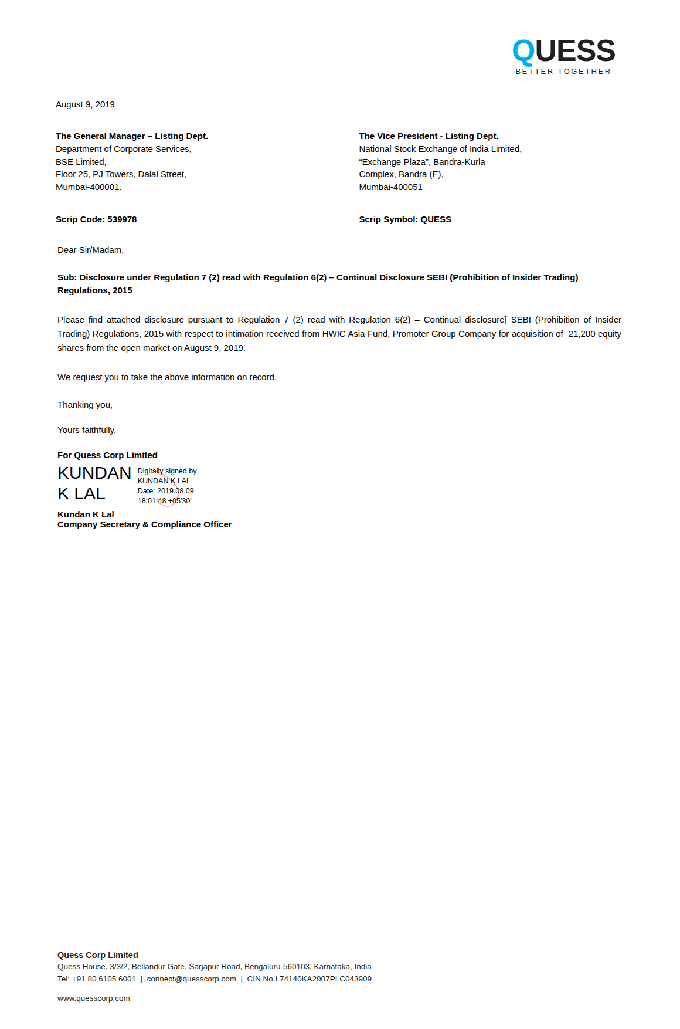QUESS
BETTER TOGETHER
August 9, 2019
The General Manager – Listing Dept.
Department of Corporate Services,
BSE Limited,
Floor 25, PJ Towers, Dalal Street,
Mumbai-400001.
The Vice President - Listing Dept.
National Stock Exchange of India Limited,
“Exchange Plaza”, Bandra-Kurla
Complex, Bandra (E),
Mumbai-400051
Scrip Code: 539978
Scrip Symbol: QUESS
Dear Sir/Madam,
Sub: Disclosure under Regulation 7 (2) read with Regulation 6(2) – Continual Disclosure SEBI (Prohibition of Insider Trading) Regulations, 2015
Please find attached disclosure pursuant to Regulation 7 (2) read with Regulation 6(2) – Continual disclosure] SEBI (Prohibition of Insider Trading) Regulations, 2015 with respect to intimation received from HWIC Asia Fund, Promoter Group Company for acquisition of 21,200 equity shares from the open market on August 9, 2019.
We request you to take the above information on record.
Thanking you,
Yours faithfully,
For Quess Corp Limited
KUNDAN
K LAL
Digitally signed by
KUNDAN K LAL
Date: 2019.08.09
18:01:48 +05'30'
Kundan K Lal
Company Secretary & Compliance Officer
Quess Corp Limited
Quess House, 3/3/2, Bellandur Gate, Sarjapur Road, Bengaluru-560103, Karnataka, India
Tel: +91 80 6105 6001 | connect@quesscorp.com | CIN No.L74140KA2007PLC043909
www.quesscorp.com